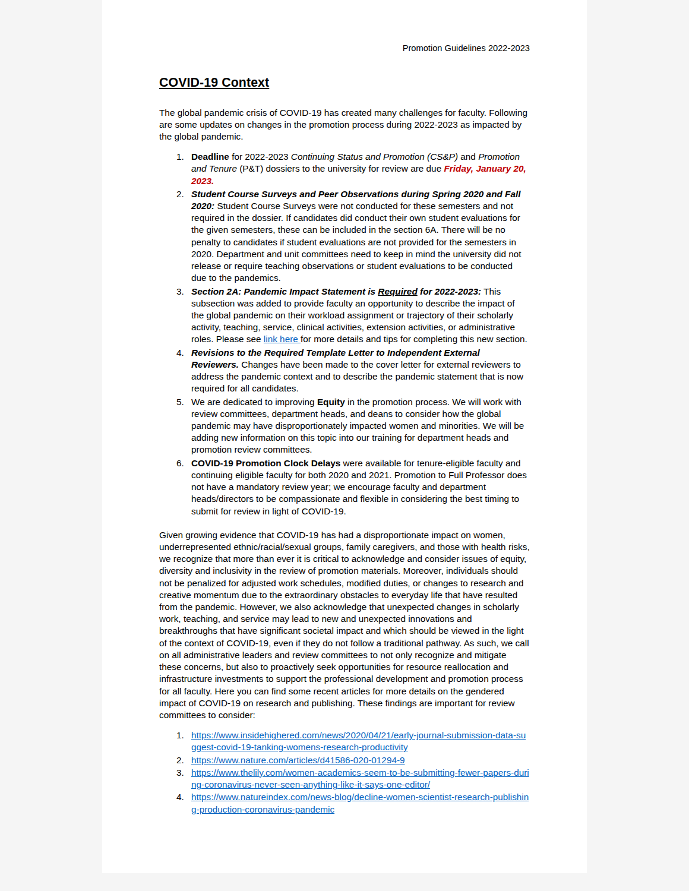Promotion Guidelines 2022-2023
COVID-19 Context
The global pandemic crisis of COVID-19 has created many challenges for faculty. Following are some updates on changes in the promotion process during 2022-2023 as impacted by the global pandemic.
Deadline for 2022-2023 Continuing Status and Promotion (CS&P) and Promotion and Tenure (P&T) dossiers to the university for review are due Friday, January 20, 2023.
Student Course Surveys and Peer Observations during Spring 2020 and Fall 2020: Student Course Surveys were not conducted for these semesters and not required in the dossier. If candidates did conduct their own student evaluations for the given semesters, these can be included in the section 6A. There will be no penalty to candidates if student evaluations are not provided for the semesters in 2020. Department and unit committees need to keep in mind the university did not release or require teaching observations or student evaluations to be conducted due to the pandemics.
Section 2A: Pandemic Impact Statement is Required for 2022-2023: This subsection was added to provide faculty an opportunity to describe the impact of the global pandemic on their workload assignment or trajectory of their scholarly activity, teaching, service, clinical activities, extension activities, or administrative roles. Please see link here for more details and tips for completing this new section.
Revisions to the Required Template Letter to Independent External Reviewers. Changes have been made to the cover letter for external reviewers to address the pandemic context and to describe the pandemic statement that is now required for all candidates.
We are dedicated to improving Equity in the promotion process. We will work with review committees, department heads, and deans to consider how the global pandemic may have disproportionately impacted women and minorities. We will be adding new information on this topic into our training for department heads and promotion review committees.
COVID-19 Promotion Clock Delays were available for tenure-eligible faculty and continuing eligible faculty for both 2020 and 2021. Promotion to Full Professor does not have a mandatory review year; we encourage faculty and department heads/directors to be compassionate and flexible in considering the best timing to submit for review in light of COVID-19.
Given growing evidence that COVID-19 has had a disproportionate impact on women, underrepresented ethnic/racial/sexual groups, family caregivers, and those with health risks, we recognize that more than ever it is critical to acknowledge and consider issues of equity, diversity and inclusivity in the review of promotion materials. Moreover, individuals should not be penalized for adjusted work schedules, modified duties, or changes to research and creative momentum due to the extraordinary obstacles to everyday life that have resulted from the pandemic. However, we also acknowledge that unexpected changes in scholarly work, teaching, and service may lead to new and unexpected innovations and breakthroughs that have significant societal impact and which should be viewed in the light of the context of COVID-19, even if they do not follow a traditional pathway. As such, we call on all administrative leaders and review committees to not only recognize and mitigate these concerns, but also to proactively seek opportunities for resource reallocation and infrastructure investments to support the professional development and promotion process for all faculty. Here you can find some recent articles for more details on the gendered impact of COVID-19 on research and publishing. These findings are important for review committees to consider:
https://www.insidehighered.com/news/2020/04/21/early-journal-submission-data-suggest-covid-19-tanking-womens-research-productivity
https://www.nature.com/articles/d41586-020-01294-9
https://www.thelily.com/women-academics-seem-to-be-submitting-fewer-papers-during-coronavirus-never-seen-anything-like-it-says-one-editor/
https://www.natureindex.com/news-blog/decline-women-scientist-research-publishing-production-coronavirus-pandemic